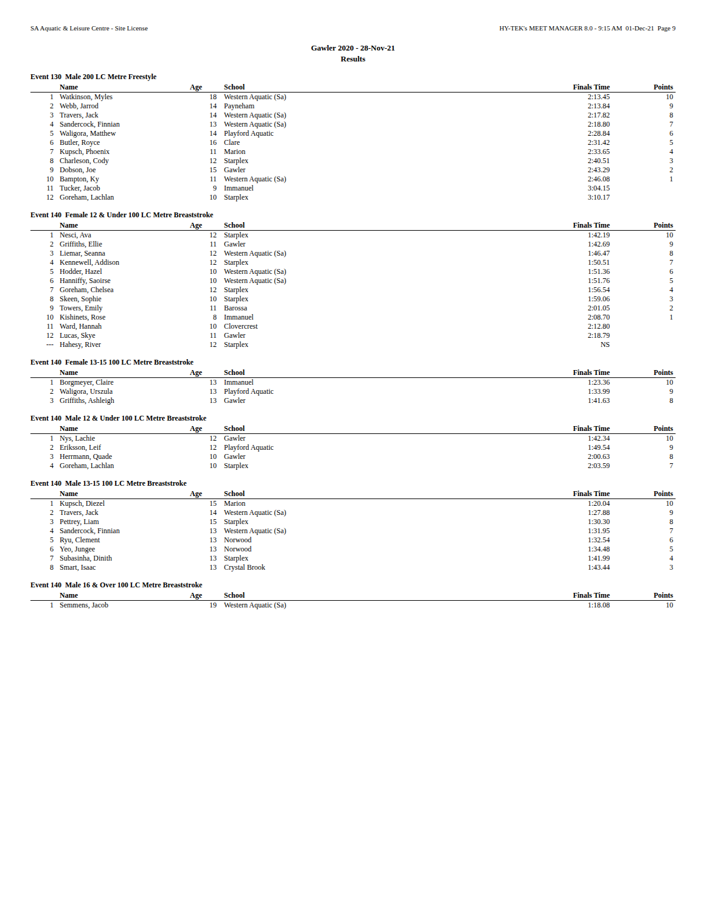SA Aquatic & Leisure Centre - Site License
HY-TEK's MEET MANAGER 8.0 - 9:15 AM 01-Dec-21 Page 9
Gawler 2020 - 28-Nov-21
Results
Event 130 Male 200 LC Metre Freestyle
| | Name | Age | School | Finals Time | Points |
| --- | --- | --- | --- | --- | --- |
| 1 | Watkinson, Myles | 18 | Western Aquatic (Sa) | 2:13.45 | 10 |
| 2 | Webb, Jarrod | 14 | Payneham | 2:13.84 | 9 |
| 3 | Travers, Jack | 14 | Western Aquatic (Sa) | 2:17.82 | 8 |
| 4 | Sandercock, Finnian | 13 | Western Aquatic (Sa) | 2:18.80 | 7 |
| 5 | Waligora, Matthew | 14 | Playford Aquatic | 2:28.84 | 6 |
| 6 | Butler, Royce | 16 | Clare | 2:31.42 | 5 |
| 7 | Kupsch, Phoenix | 11 | Marion | 2:33.65 | 4 |
| 8 | Charleson, Cody | 12 | Starplex | 2:40.51 | 3 |
| 9 | Dobson, Joe | 15 | Gawler | 2:43.29 | 2 |
| 10 | Bampton, Ky | 11 | Western Aquatic (Sa) | 2:46.08 | 1 |
| 11 | Tucker, Jacob | 9 | Immanuel | 3:04.15 | |
| 12 | Goreham, Lachlan | 10 | Starplex | 3:10.17 | |
Event 140 Female 12 & Under 100 LC Metre Breaststroke
| | Name | Age | School | Finals Time | Points |
| --- | --- | --- | --- | --- | --- |
| 1 | Nesci, Ava | 12 | Starplex | 1:42.19 | 10 |
| 2 | Griffiths, Ellie | 11 | Gawler | 1:42.69 | 9 |
| 3 | Liemar, Seanna | 12 | Western Aquatic (Sa) | 1:46.47 | 8 |
| 4 | Kennewell, Addison | 12 | Starplex | 1:50.51 | 7 |
| 5 | Hodder, Hazel | 10 | Western Aquatic (Sa) | 1:51.36 | 6 |
| 6 | Hanniffy, Saoirse | 10 | Western Aquatic (Sa) | 1:51.76 | 5 |
| 7 | Goreham, Chelsea | 12 | Starplex | 1:56.54 | 4 |
| 8 | Skeen, Sophie | 10 | Starplex | 1:59.06 | 3 |
| 9 | Towers, Emily | 11 | Barossa | 2:01.05 | 2 |
| 10 | Kishinets, Rose | 8 | Immanuel | 2:08.70 | 1 |
| 11 | Ward, Hannah | 10 | Clovercrest | 2:12.80 | |
| 12 | Lucas, Skye | 11 | Gawler | 2:18.79 | |
| --- | Hahesy, River | 12 | Starplex | NS | |
Event 140 Female 13-15 100 LC Metre Breaststroke
| | Name | Age | School | Finals Time | Points |
| --- | --- | --- | --- | --- | --- |
| 1 | Borgmeyer, Claire | 13 | Immanuel | 1:23.36 | 10 |
| 2 | Waligora, Urszula | 13 | Playford Aquatic | 1:33.99 | 9 |
| 3 | Griffiths, Ashleigh | 13 | Gawler | 1:41.63 | 8 |
Event 140 Male 12 & Under 100 LC Metre Breaststroke
| | Name | Age | School | Finals Time | Points |
| --- | --- | --- | --- | --- | --- |
| 1 | Nys, Lachie | 12 | Gawler | 1:42.34 | 10 |
| 2 | Eriksson, Leif | 12 | Playford Aquatic | 1:49.54 | 9 |
| 3 | Herrmann, Quade | 10 | Gawler | 2:00.63 | 8 |
| 4 | Goreham, Lachlan | 10 | Starplex | 2:03.59 | 7 |
Event 140 Male 13-15 100 LC Metre Breaststroke
| | Name | Age | School | Finals Time | Points |
| --- | --- | --- | --- | --- | --- |
| 1 | Kupsch, Diezel | 15 | Marion | 1:20.04 | 10 |
| 2 | Travers, Jack | 14 | Western Aquatic (Sa) | 1:27.88 | 9 |
| 3 | Pettrey, Liam | 15 | Starplex | 1:30.30 | 8 |
| 4 | Sandercock, Finnian | 13 | Western Aquatic (Sa) | 1:31.95 | 7 |
| 5 | Ryu, Clement | 13 | Norwood | 1:32.54 | 6 |
| 6 | Yeo, Jungee | 13 | Norwood | 1:34.48 | 5 |
| 7 | Subasinha, Dinith | 13 | Starplex | 1:41.99 | 4 |
| 8 | Smart, Isaac | 13 | Crystal Brook | 1:43.44 | 3 |
Event 140 Male 16 & Over 100 LC Metre Breaststroke
| | Name | Age | School | Finals Time | Points |
| --- | --- | --- | --- | --- | --- |
| 1 | Semmens, Jacob | 19 | Western Aquatic (Sa) | 1:18.08 | 10 |